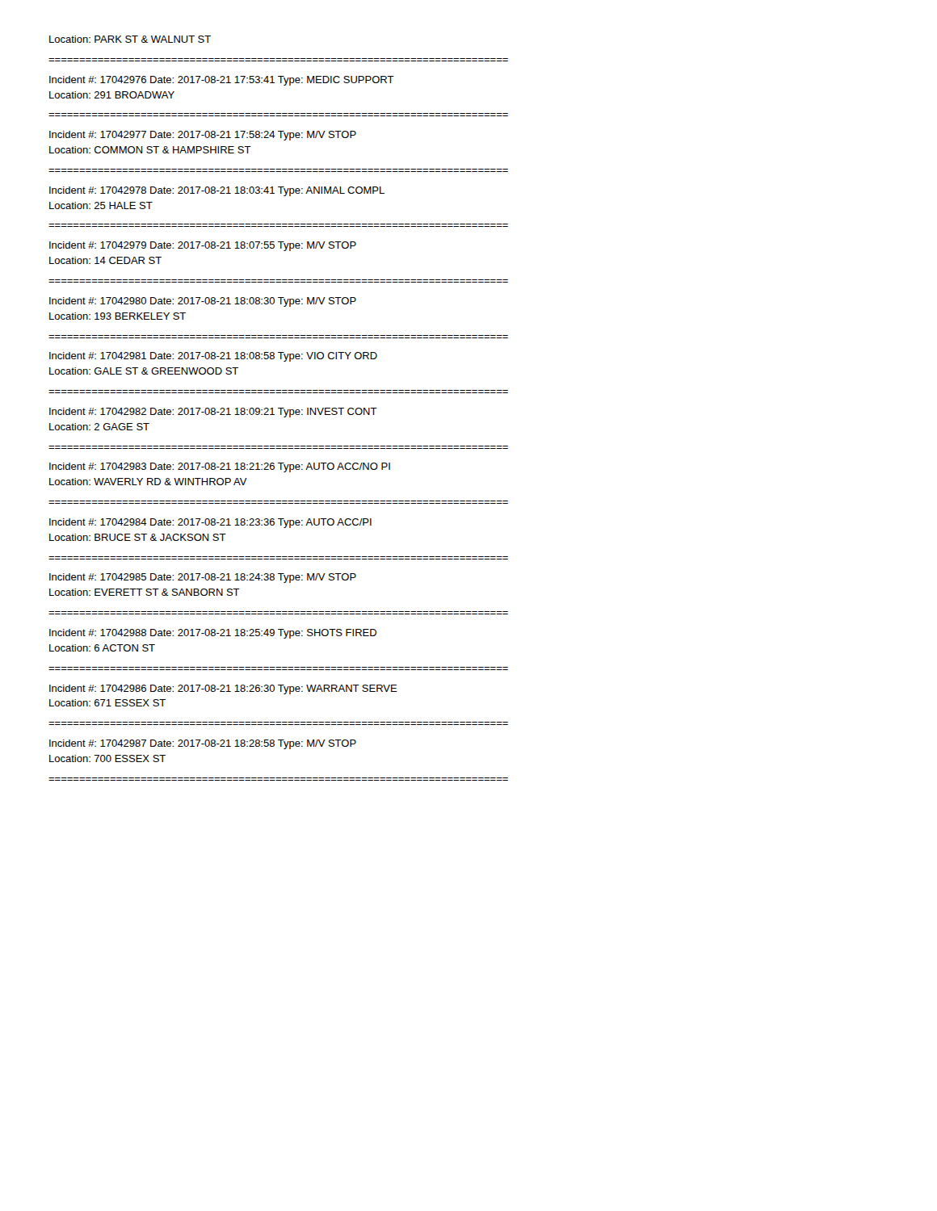Location: PARK ST & WALNUT ST
===========================================================================
Incident #: 17042976 Date: 2017-08-21 17:53:41 Type: MEDIC SUPPORT
Location: 291 BROADWAY
===========================================================================
Incident #: 17042977 Date: 2017-08-21 17:58:24 Type: M/V STOP
Location: COMMON ST & HAMPSHIRE ST
===========================================================================
Incident #: 17042978 Date: 2017-08-21 18:03:41 Type: ANIMAL COMPL
Location: 25 HALE ST
===========================================================================
Incident #: 17042979 Date: 2017-08-21 18:07:55 Type: M/V STOP
Location: 14 CEDAR ST
===========================================================================
Incident #: 17042980 Date: 2017-08-21 18:08:30 Type: M/V STOP
Location: 193 BERKELEY ST
===========================================================================
Incident #: 17042981 Date: 2017-08-21 18:08:58 Type: VIO CITY ORD
Location: GALE ST & GREENWOOD ST
===========================================================================
Incident #: 17042982 Date: 2017-08-21 18:09:21 Type: INVEST CONT
Location: 2 GAGE ST
===========================================================================
Incident #: 17042983 Date: 2017-08-21 18:21:26 Type: AUTO ACC/NO PI
Location: WAVERLY RD & WINTHROP AV
===========================================================================
Incident #: 17042984 Date: 2017-08-21 18:23:36 Type: AUTO ACC/PI
Location: BRUCE ST & JACKSON ST
===========================================================================
Incident #: 17042985 Date: 2017-08-21 18:24:38 Type: M/V STOP
Location: EVERETT ST & SANBORN ST
===========================================================================
Incident #: 17042988 Date: 2017-08-21 18:25:49 Type: SHOTS FIRED
Location: 6 ACTON ST
===========================================================================
Incident #: 17042986 Date: 2017-08-21 18:26:30 Type: WARRANT SERVE
Location: 671 ESSEX ST
===========================================================================
Incident #: 17042987 Date: 2017-08-21 18:28:58 Type: M/V STOP
Location: 700 ESSEX ST
===========================================================================